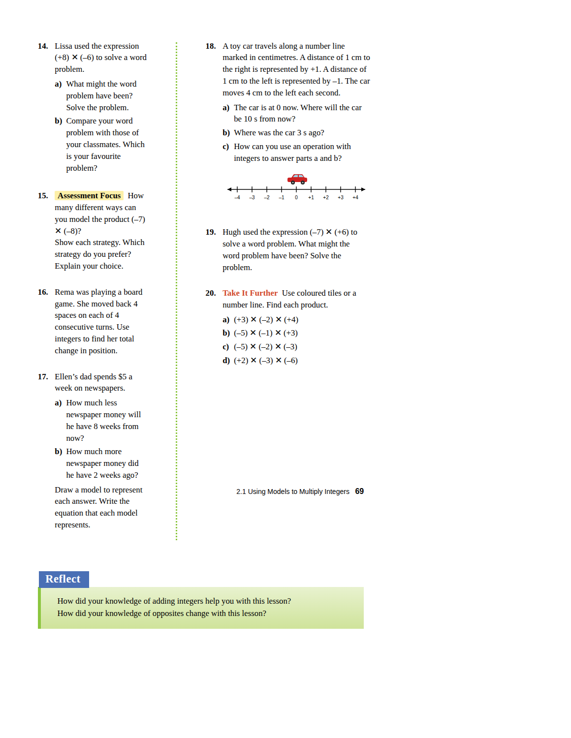14.
Lissa used the expression (+8) ✕ (–6) to solve a word problem.
a) What might the word problem have been? Solve the problem.
b) Compare your word problem with those of your classmates. Which is your favourite problem?
15.
Assessment Focus How many different ways can you model the product (–7) ✕ (–8)?
Show each strategy. Which strategy do you prefer? Explain your choice.
16.
Rema was playing a board game. She moved back 4 spaces on each of 4 consecutive turns. Use integers to find her total change in position.
17.
Ellen’s dad spends $5 a week on newspapers.
a) How much less newspaper money will he have 8 weeks from now?
b) How much more newspaper money did he have 2 weeks ago?
Draw a model to represent each answer. Write the equation that each model represents.
18.
A toy car travels along a number line marked in centimetres. A distance of 1 cm to the right is represented by +1. A distance of 1 cm to the left is represented by –1. The car moves 4 cm to the left each second.
a) The car is at 0 now. Where will the car be 10 s from now?
b) Where was the car 3 s ago?
c) How can you use an operation with integers to answer parts a and b?
–4 –3 –2 –1 0 +1 +2 +3 +4
19.
Hugh used the expression (–7) ✕ (+6) to solve a word problem. What might the word problem have been? Solve the problem.
20.
Take It Further Use coloured tiles or a number line. Find each product.
a)(+3) ✕ (–2) ✕ (+4)
b)(–5) ✕ (–1) ✕ (+3)
c)(–5) ✕ (–2) ✕ (–3)
d)(+2) ✕ (–3) ✕ (–6)
Reflect
How did your knowledge of adding integers help you with this lesson?
How did your knowledge of opposites change with this lesson?
2.1 Using Models to Multiply Integers69